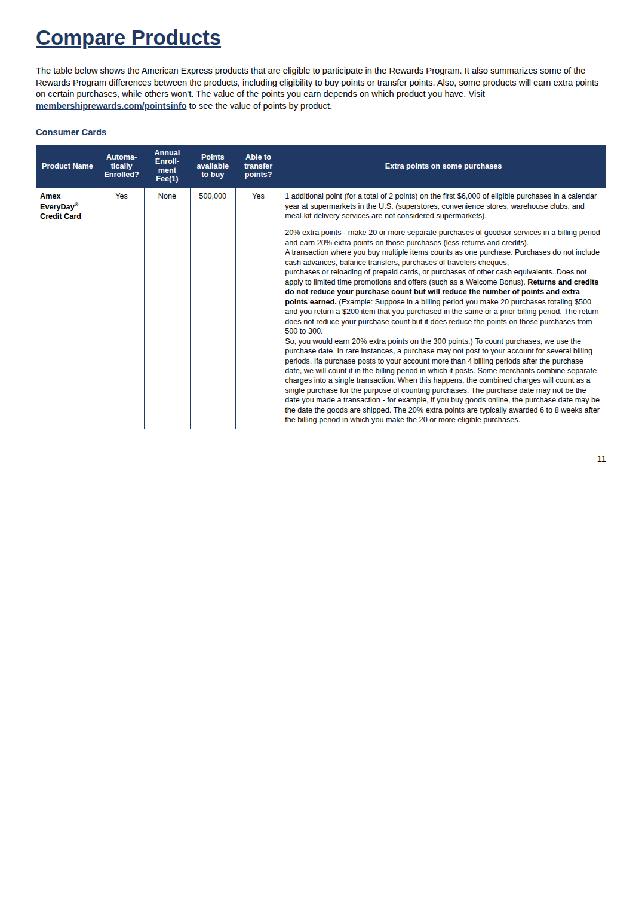Compare Products
The table below shows the American Express products that are eligible to participate in the Rewards Program. It also summarizes some of the Rewards Program differences between the products, including eligibility to buy points or transfer points. Also, some products will earn extra points on certain purchases, while others won't. The value of the points you earn depends on which product you have. Visit membershiprewards.com/pointsinfo to see the value of points by product.
Consumer Cards
| Product Name | Automa- tically Enrolled? | Annual Enroll- ment Fee(1) | Points available to buy | Able to transfer points? | Extra points on some purchases |
| --- | --- | --- | --- | --- | --- |
| Amex EveryDay ® Credit Card | Yes | None | 500,000 | Yes | 1 additional point (for a total of 2 points) on the first $6,000 of eligible purchases in a calendar year at supermarkets in the U.S. (superstores, convenience stores, warehouse clubs, and meal-kit delivery services are not considered supermarkets). 20% extra points - make 20 or more separate purchases of goodsor services in a billing period and earn 20% extra points on those purchases (less returns and credits). A transaction where you buy multiple items counts as one purchase. Purchases do not include cash advances, balance transfers, purchases of travelers cheques, purchases or reloading of prepaid cards, or purchases of other cash equivalents. Does not apply to limited time promotions and offers (such as a Welcome Bonus). Returns and credits do not reduce your purchase count but will reduce the number of points and extra points earned. (Example: Suppose in a billing period you make 20 purchases totaling $500 and you return a $200 item that you purchased in the same or a prior billing period. The return does not reduce your purchase count but it does reduce the points on those purchases from 500 to 300. So, you would earn 20% extra points on the 300 points.) To count purchases, we use the purchase date. In rare instances, a purchase may not post to your account for several billing periods. Ifa purchase posts to your account more than 4 billing periods after the purchase date, we will count it in the billing period in which it posts. Some merchants combine separate charges into a single transaction. When this happens, the combined charges will count as a single purchase for the purpose of counting purchases. The purchase date may not be the date you made a transaction - for example, if you buy goods online, the purchase date may be the date the goods are shipped. The 20% extra points are typically awarded 6 to 8 weeks after the billing period in which you make the 20 or more eligible purchases. |
11